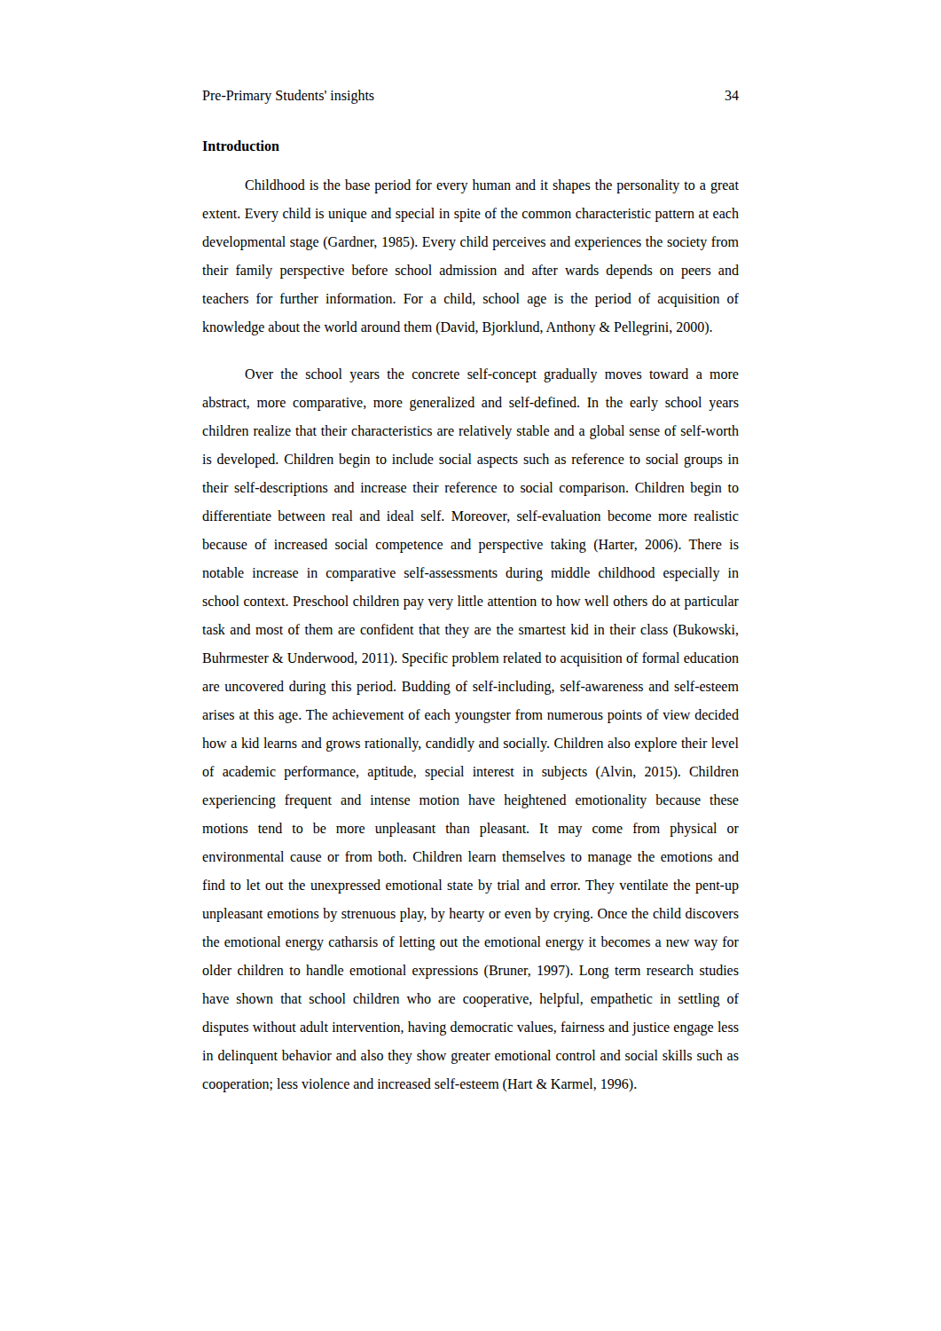Pre-Primary Students' insights 34
Introduction
Childhood is the base period for every human and it shapes the personality to a great extent. Every child is unique and special in spite of the common characteristic pattern at each developmental stage (Gardner, 1985). Every child perceives and experiences the society from their family perspective before school admission and after wards depends on peers and teachers for further information. For a child, school age is the period of acquisition of knowledge about the world around them (David, Bjorklund, Anthony & Pellegrini, 2000).
Over the school years the concrete self-concept gradually moves toward a more abstract, more comparative, more generalized and self-defined. In the early school years children realize that their characteristics are relatively stable and a global sense of self-worth is developed. Children begin to include social aspects such as reference to social groups in their self-descriptions and increase their reference to social comparison. Children begin to differentiate between real and ideal self. Moreover, self-evaluation become more realistic because of increased social competence and perspective taking (Harter, 2006). There is notable increase in comparative self-assessments during middle childhood especially in school context. Preschool children pay very little attention to how well others do at particular task and most of them are confident that they are the smartest kid in their class (Bukowski, Buhrmester & Underwood, 2011). Specific problem related to acquisition of formal education are uncovered during this period. Budding of self-including, self-awareness and self-esteem arises at this age. The achievement of each youngster from numerous points of view decided how a kid learns and grows rationally, candidly and socially. Children also explore their level of academic performance, aptitude, special interest in subjects (Alvin, 2015). Children experiencing frequent and intense motion have heightened emotionality because these motions tend to be more unpleasant than pleasant. It may come from physical or environmental cause or from both. Children learn themselves to manage the emotions and find to let out the unexpressed emotional state by trial and error. They ventilate the pent-up unpleasant emotions by strenuous play, by hearty or even by crying. Once the child discovers the emotional energy catharsis of letting out the emotional energy it becomes a new way for older children to handle emotional expressions (Bruner, 1997). Long term research studies have shown that school children who are cooperative, helpful, empathetic in settling of disputes without adult intervention, having democratic values, fairness and justice engage less in delinquent behavior and also they show greater emotional control and social skills such as cooperation; less violence and increased self-esteem (Hart & Karmel, 1996).